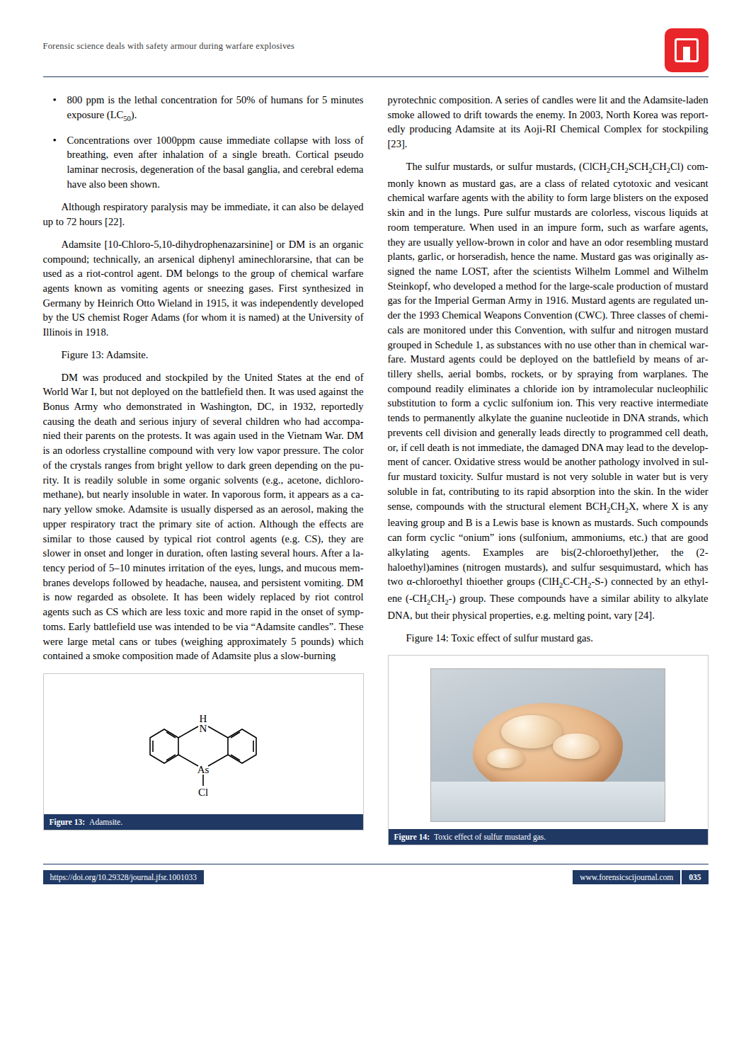Forensic science deals with safety armour during warfare explosives
800 ppm is the lethal concentration for 50% of humans for 5 minutes exposure (LC50).
Concentrations over 1000ppm cause immediate collapse with loss of breathing, even after inhalation of a single breath. Cortical pseudo laminar necrosis, degeneration of the basal ganglia, and cerebral edema have also been shown.
Although respiratory paralysis may be immediate, it can also be delayed up to 72 hours [22].
Adamsite [10-Chloro-5,10-dihydrophenazarsinine] or DM is an organic compound; technically, an arsenical diphenyl aminechlorarsine, that can be used as a riot-control agent. DM belongs to the group of chemical warfare agents known as vomiting agents or sneezing gases. First synthesized in Germany by Heinrich Otto Wieland in 1915, it was independently developed by the US chemist Roger Adams (for whom it is named) at the University of Illinois in 1918.
Figure 13: Adamsite.
DM was produced and stockpiled by the United States at the end of World War I, but not deployed on the battlefield then. It was used against the Bonus Army who demonstrated in Washington, DC, in 1932, reportedly causing the death and serious injury of several children who had accompanied their parents on the protests. It was again used in the Vietnam War. DM is an odorless crystalline compound with very low vapor pressure. The color of the crystals ranges from bright yellow to dark green depending on the purity. It is readily soluble in some organic solvents (e.g., acetone, dichloromethane), but nearly insoluble in water. In vaporous form, it appears as a canary yellow smoke. Adamsite is usually dispersed as an aerosol, making the upper respiratory tract the primary site of action. Although the effects are similar to those caused by typical riot control agents (e.g. CS), they are slower in onset and longer in duration, often lasting several hours. After a latency period of 5–10 minutes irritation of the eyes, lungs, and mucous membranes develops followed by headache, nausea, and persistent vomiting. DM is now regarded as obsolete. It has been widely replaced by riot control agents such as CS which are less toxic and more rapid in the onset of symptoms. Early battlefield use was intended to be via “Adamsite candles”. These were large metal cans or tubes (weighing approximately 5 pounds) which contained a smoke composition made of Adamsite plus a slow-burning
H N As Cl
Figure 13: Adamsite.
pyrotechnic composition. A series of candles were lit and the Adamsite-laden smoke allowed to drift towards the enemy. In 2003, North Korea was reportedly producing Adamsite at its Aoji-RI Chemical Complex for stockpiling [23].
The sulfur mustards, or sulfur mustards, (ClCH2 CH2 SCH2 CH2 Cl) commonly known as mustard gas, are a class of related cytotoxic and vesicant chemical warfare agents with the ability to form large blisters on the exposed skin and in the lungs. Pure sulfur mustards are colorless, viscous liquids at room temperature. When used in an impure form, such as warfare agents, they are usually yellow-brown in color and have an odor resembling mustard plants, garlic, or horseradish, hence the name. Mustard gas was originally assigned the name LOST, after the scientists Wilhelm Lommel and Wilhelm Steinkopf, who developed a method for the large-scale production of mustard gas for the Imperial German Army in 1916. Mustard agents are regulated under the 1993 Chemical Weapons Convention (CWC). Three classes of chemicals are monitored under this Convention, with sulfur and nitrogen mustard grouped in Schedule 1, as substances with no use other than in chemical warfare. Mustard agents could be deployed on the battlefield by means of artillery shells, aerial bombs, rockets, or by spraying from warplanes. The compound readily eliminates a chloride ion by intramolecular nucleophilic substitution to form a cyclic sulfonium ion. This very reactive intermediate tends to permanently alkylate the guanine nucleotide in DNA strands, which prevents cell division and generally leads directly to programmed cell death, or, if cell death is not immediate, the damaged DNA may lead to the development of cancer. Oxidative stress would be another pathology involved in sulfur mustard toxicity. Sulfur mustard is not very soluble in water but is very soluble in fat, contributing to its rapid absorption into the skin. In the wider sense, compounds with the structural element BCH2 CH2 X, where X is any leaving group and B is a Lewis base is known as mustards. Such compounds can form cyclic “onium” ions (sulfonium, ammoniums, etc.) that are good alkylating agents. Examples are bis(2-chloroethyl)ether, the (2-haloethyl)amines (nitrogen mustards), and sulfur sesquimustard, which has two α-chloroethyl thioether groups (ClH2 C-CH2-S-) connected by an ethylene (-CH2 CH2-) group. These compounds have a similar ability to alkylate DNA, but their physical properties, e.g. melting point, vary [24].
Figure 14: Toxic effect of sulfur mustard gas.
Figure 14: Toxic effect of sulfur mustard gas.
https://doi.org/10.29328/journal.jfsr.1001033
www.forensicscijournal.com
035